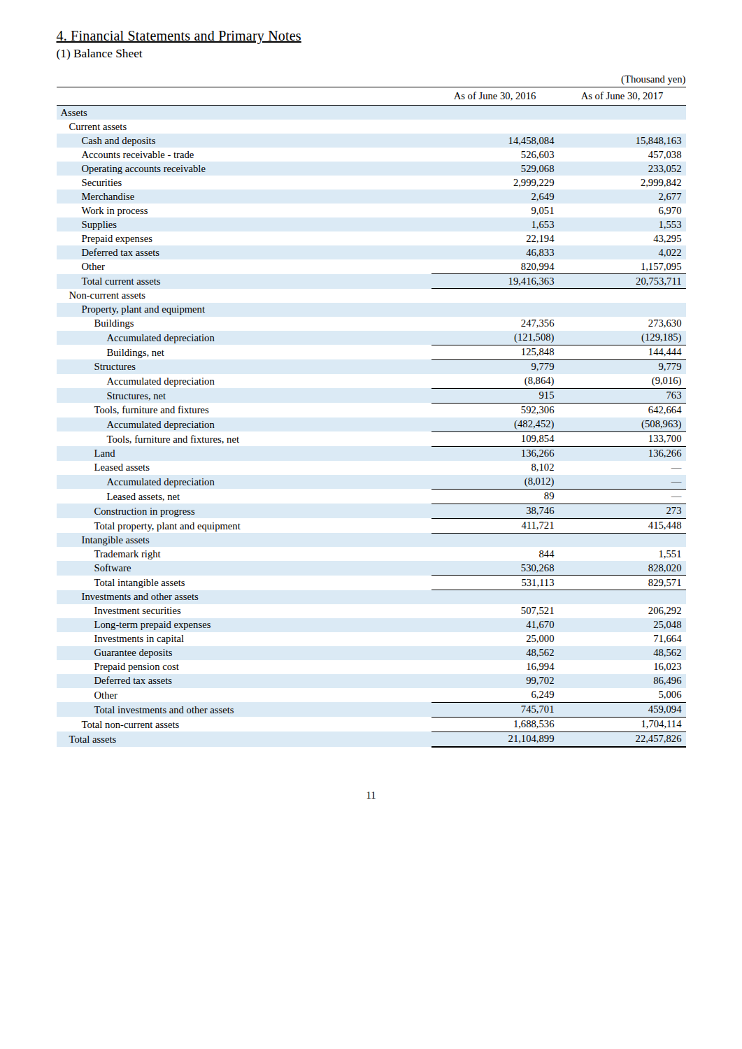4. Financial Statements and Primary Notes
(1) Balance Sheet
(Thousand yen)
| | As of June 30, 2016 | As of June 30, 2017 |
| --- | --- | --- |
| Assets | | |
| Current assets | | |
| Cash and deposits | 14,458,084 | 15,848,163 |
| Accounts receivable - trade | 526,603 | 457,038 |
| Operating accounts receivable | 529,068 | 233,052 |
| Securities | 2,999,229 | 2,999,842 |
| Merchandise | 2,649 | 2,677 |
| Work in process | 9,051 | 6,970 |
| Supplies | 1,653 | 1,553 |
| Prepaid expenses | 22,194 | 43,295 |
| Deferred tax assets | 46,833 | 4,022 |
| Other | 820,994 | 1,157,095 |
| Total current assets | 19,416,363 | 20,753,711 |
| Non-current assets | | |
| Property, plant and equipment | | |
| Buildings | 247,356 | 273,630 |
| Accumulated depreciation | (121,508) | (129,185) |
| Buildings, net | 125,848 | 144,444 |
| Structures | 9,779 | 9,779 |
| Accumulated depreciation | (8,864) | (9,016) |
| Structures, net | 915 | 763 |
| Tools, furniture and fixtures | 592,306 | 642,664 |
| Accumulated depreciation | (482,452) | (508,963) |
| Tools, furniture and fixtures, net | 109,854 | 133,700 |
| Land | 136,266 | 136,266 |
| Leased assets | 8,102 | — |
| Accumulated depreciation | (8,012) | — |
| Leased assets, net | 89 | — |
| Construction in progress | 38,746 | 273 |
| Total property, plant and equipment | 411,721 | 415,448 |
| Intangible assets | | |
| Trademark right | 844 | 1,551 |
| Software | 530,268 | 828,020 |
| Total intangible assets | 531,113 | 829,571 |
| Investments and other assets | | |
| Investment securities | 507,521 | 206,292 |
| Long-term prepaid expenses | 41,670 | 25,048 |
| Investments in capital | 25,000 | 71,664 |
| Guarantee deposits | 48,562 | 48,562 |
| Prepaid pension cost | 16,994 | 16,023 |
| Deferred tax assets | 99,702 | 86,496 |
| Other | 6,249 | 5,006 |
| Total investments and other assets | 745,701 | 459,094 |
| Total non-current assets | 1,688,536 | 1,704,114 |
| Total assets | 21,104,899 | 22,457,826 |
11